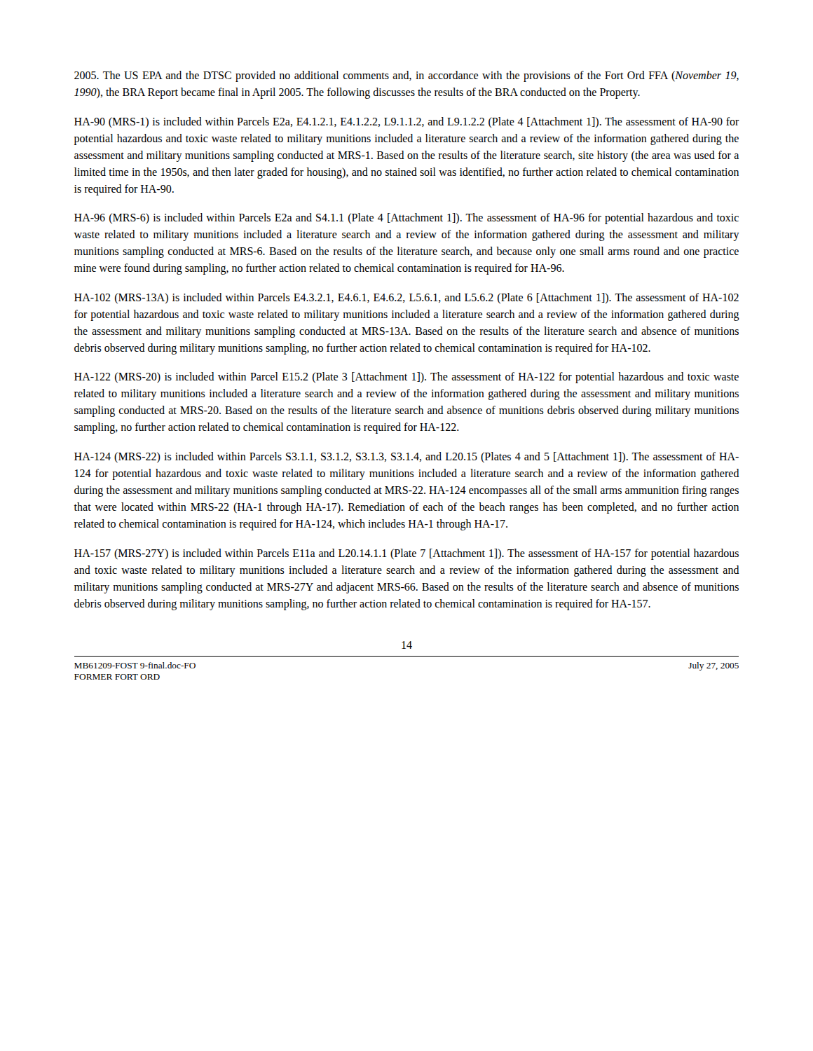2005. The US EPA and the DTSC provided no additional comments and, in accordance with the provisions of the Fort Ord FFA (November 19, 1990), the BRA Report became final in April 2005. The following discusses the results of the BRA conducted on the Property.
HA-90 (MRS-1) is included within Parcels E2a, E4.1.2.1, E4.1.2.2, L9.1.1.2, and L9.1.2.2 (Plate 4 [Attachment 1]). The assessment of HA-90 for potential hazardous and toxic waste related to military munitions included a literature search and a review of the information gathered during the assessment and military munitions sampling conducted at MRS-1. Based on the results of the literature search, site history (the area was used for a limited time in the 1950s, and then later graded for housing), and no stained soil was identified, no further action related to chemical contamination is required for HA-90.
HA-96 (MRS-6) is included within Parcels E2a and S4.1.1 (Plate 4 [Attachment 1]). The assessment of HA-96 for potential hazardous and toxic waste related to military munitions included a literature search and a review of the information gathered during the assessment and military munitions sampling conducted at MRS-6. Based on the results of the literature search, and because only one small arms round and one practice mine were found during sampling, no further action related to chemical contamination is required for HA-96.
HA-102 (MRS-13A) is included within Parcels E4.3.2.1, E4.6.1, E4.6.2, L5.6.1, and L5.6.2 (Plate 6 [Attachment 1]). The assessment of HA-102 for potential hazardous and toxic waste related to military munitions included a literature search and a review of the information gathered during the assessment and military munitions sampling conducted at MRS-13A. Based on the results of the literature search and absence of munitions debris observed during military munitions sampling, no further action related to chemical contamination is required for HA-102.
HA-122 (MRS-20) is included within Parcel E15.2 (Plate 3 [Attachment 1]). The assessment of HA-122 for potential hazardous and toxic waste related to military munitions included a literature search and a review of the information gathered during the assessment and military munitions sampling conducted at MRS-20. Based on the results of the literature search and absence of munitions debris observed during military munitions sampling, no further action related to chemical contamination is required for HA-122.
HA-124 (MRS-22) is included within Parcels S3.1.1, S3.1.2, S3.1.3, S3.1.4, and L20.15 (Plates 4 and 5 [Attachment 1]). The assessment of HA-124 for potential hazardous and toxic waste related to military munitions included a literature search and a review of the information gathered during the assessment and military munitions sampling conducted at MRS-22. HA-124 encompasses all of the small arms ammunition firing ranges that were located within MRS-22 (HA-1 through HA-17). Remediation of each of the beach ranges has been completed, and no further action related to chemical contamination is required for HA-124, which includes HA-1 through HA-17.
HA-157 (MRS-27Y) is included within Parcels E11a and L20.14.1.1 (Plate 7 [Attachment 1]). The assessment of HA-157 for potential hazardous and toxic waste related to military munitions included a literature search and a review of the information gathered during the assessment and military munitions sampling conducted at MRS-27Y and adjacent MRS-66. Based on the results of the literature search and absence of munitions debris observed during military munitions sampling, no further action related to chemical contamination is required for HA-157.
14
MB61209-FOST 9-final.doc-FO
FORMER FORT ORD
July 27, 2005